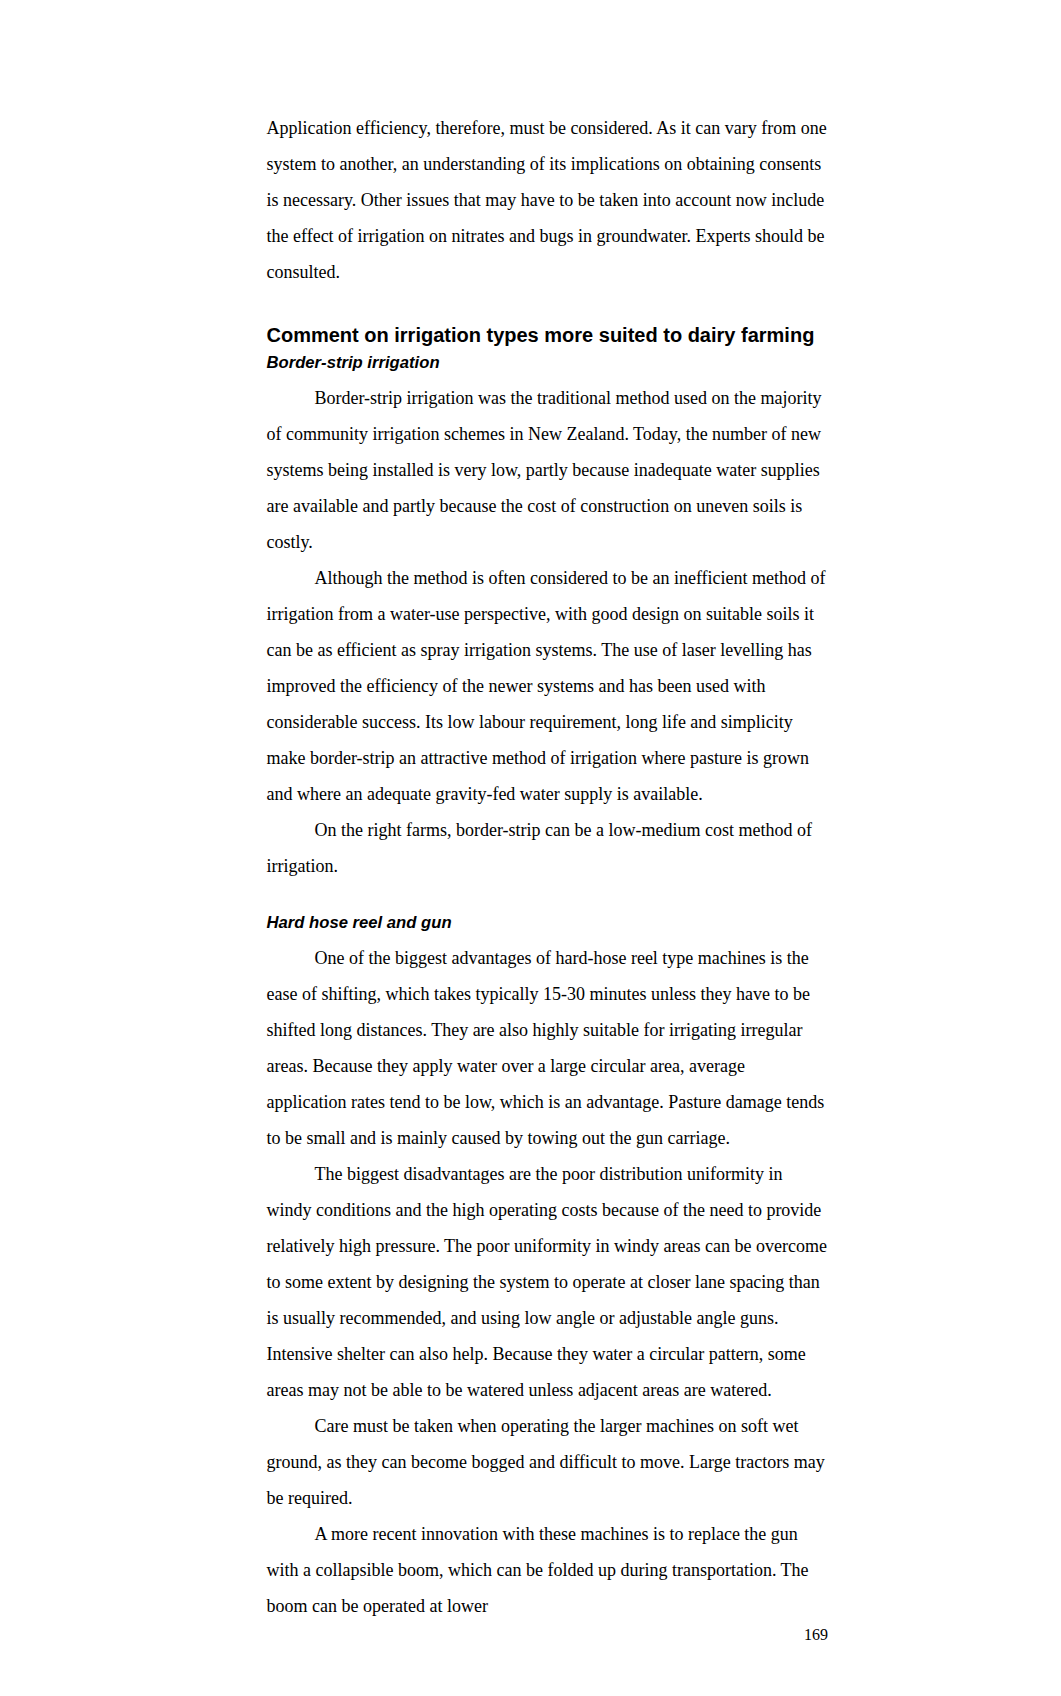Application efficiency, therefore, must be considered. As it can vary from one system to another, an understanding of its implications on obtaining consents is necessary. Other issues that may have to be taken into account now include the effect of irrigation on nitrates and bugs in groundwater. Experts should be consulted.
Comment on irrigation types more suited to dairy farming
Border-strip irrigation
Border-strip irrigation was the traditional method used on the majority of community irrigation schemes in New Zealand. Today, the number of new systems being installed is very low, partly because inadequate water supplies are available and partly because the cost of construction on uneven soils is costly.
Although the method is often considered to be an inefficient method of irrigation from a water-use perspective, with good design on suitable soils it can be as efficient as spray irrigation systems. The use of laser levelling has improved the efficiency of the newer systems and has been used with considerable success. Its low labour requirement, long life and simplicity make border-strip an attractive method of irrigation where pasture is grown and where an adequate gravity-fed water supply is available.
On the right farms, border-strip can be a low-medium cost method of irrigation.
Hard hose reel and gun
One of the biggest advantages of hard-hose reel type machines is the ease of shifting, which takes typically 15-30 minutes unless they have to be shifted long distances. They are also highly suitable for irrigating irregular areas. Because they apply water over a large circular area, average application rates tend to be low, which is an advantage. Pasture damage tends to be small and is mainly caused by towing out the gun carriage.
The biggest disadvantages are the poor distribution uniformity in windy conditions and the high operating costs because of the need to provide relatively high pressure. The poor uniformity in windy areas can be overcome to some extent by designing the system to operate at closer lane spacing than is usually recommended, and using low angle or adjustable angle guns. Intensive shelter can also help. Because they water a circular pattern, some areas may not be able to be watered unless adjacent areas are watered.
Care must be taken when operating the larger machines on soft wet ground, as they can become bogged and difficult to move. Large tractors may be required.
A more recent innovation with these machines is to replace the gun with a collapsible boom, which can be folded up during transportation. The boom can be operated at lower
169